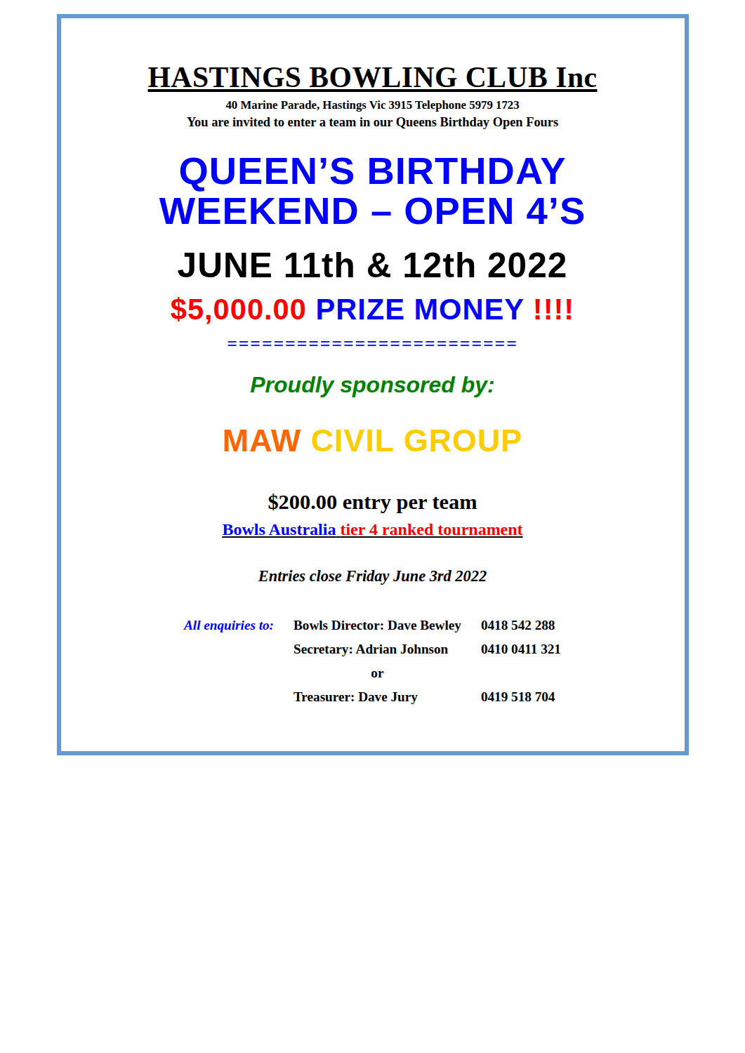HASTINGS BOWLING CLUB Inc
40 Marine Parade, Hastings Vic 3915 Telephone 5979 1723
You are invited to enter a team in our Queens Birthday Open Fours
QUEEN’S BIRTHDAY
WEEKEND – OPEN 4’S
JUNE 11th & 12th 2022
$5,000.00 PRIZE MONEY !!!!
=========================
Proudly sponsored by:
MAW CIVIL GROUP
$200.00 entry per team
Bowls Australia tier 4 ranked tournament
Entries close Friday June 3rd 2022
| All enquiries to: | Bowls Director: Dave Bewley | 0418 542 288 |
| | Secretary: Adrian Johnson | 0410 0411 321 |
| | or | |
| | Treasurer: Dave Jury | 0419 518 704 |